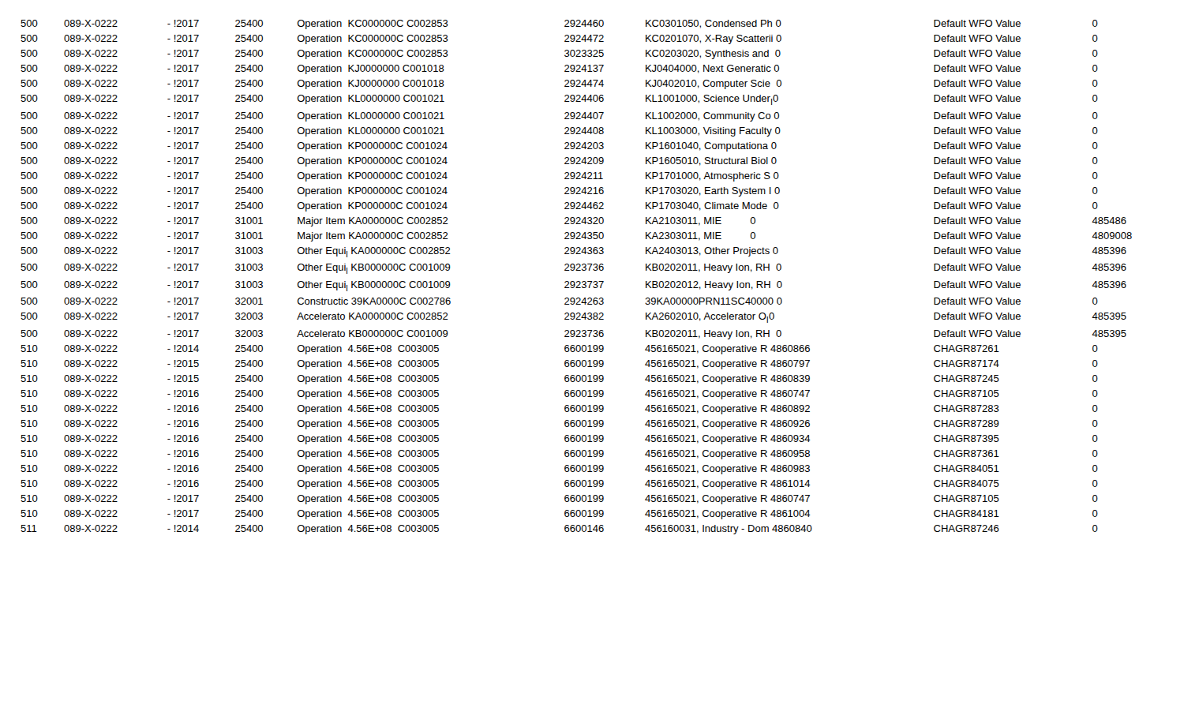| 500 | 089-X-0222 | - !2017 | 25400 | Operation KC000000C C002853 | 2924460 | KC0301050, Condensed Ph 0 | Default WFO Value | 0 |
| 500 | 089-X-0222 | - !2017 | 25400 | Operation KC000000C C002853 | 2924472 | KC0201070, X-Ray Scatterii 0 | Default WFO Value | 0 |
| 500 | 089-X-0222 | - !2017 | 25400 | Operation KC000000C C002853 | 3023325 | KC0203020, Synthesis and 0 | Default WFO Value | 0 |
| 500 | 089-X-0222 | - !2017 | 25400 | Operation KJ0000000 C001018 | 2924137 | KJ0404000, Next Generatic 0 | Default WFO Value | 0 |
| 500 | 089-X-0222 | - !2017 | 25400 | Operation KJ0000000 C001018 | 2924474 | KJ0402010, Computer Scie 0 | Default WFO Value | 0 |
| 500 | 089-X-0222 | - !2017 | 25400 | Operation KL0000000 C001021 | 2924406 | KL1001000, Science Under I 0 | Default WFO Value | 0 |
| 500 | 089-X-0222 | - !2017 | 25400 | Operation KL0000000 C001021 | 2924407 | KL1002000, Community Co 0 | Default WFO Value | 0 |
| 500 | 089-X-0222 | - !2017 | 25400 | Operation KL0000000 C001021 | 2924408 | KL1003000, Visiting Faculty 0 | Default WFO Value | 0 |
| 500 | 089-X-0222 | - !2017 | 25400 | Operation KP000000C C001024 | 2924203 | KP1601040, Computationa 0 | Default WFO Value | 0 |
| 500 | 089-X-0222 | - !2017 | 25400 | Operation KP000000C C001024 | 2924209 | KP1605010, Structural Biol 0 | Default WFO Value | 0 |
| 500 | 089-X-0222 | - !2017 | 25400 | Operation KP000000C C001024 | 2924211 | KP1701000, Atmospheric S 0 | Default WFO Value | 0 |
| 500 | 089-X-0222 | - !2017 | 25400 | Operation KP000000C C001024 | 2924216 | KP1703020, Earth System I 0 | Default WFO Value | 0 |
| 500 | 089-X-0222 | - !2017 | 25400 | Operation KP000000C C001024 | 2924462 | KP1703040, Climate Mode 0 | Default WFO Value | 0 |
| 500 | 089-X-0222 | - !2017 | 31001 | Major Item KA000000C C002852 | 2924320 | KA2103011, MIE 0 | Default WFO Value | 485486 |
| 500 | 089-X-0222 | - !2017 | 31001 | Major Item KA000000C C002852 | 2924350 | KA2303011, MIE 0 | Default WFO Value | 4809008 |
| 500 | 089-X-0222 | - !2017 | 31003 | Other Equi l KA000000C C002852 | 2924363 | KA2403013, Other Projects 0 | Default WFO Value | 485396 |
| 500 | 089-X-0222 | - !2017 | 31003 | Other Equi l KB000000C C001009 | 2923736 | KB0202011, Heavy Ion, RH 0 | Default WFO Value | 485396 |
| 500 | 089-X-0222 | - !2017 | 31003 | Other Equi l KB000000C C001009 | 2923737 | KB0202012, Heavy Ion, RH 0 | Default WFO Value | 485396 |
| 500 | 089-X-0222 | - !2017 | 32001 | Constructic 39KA0000C C002786 | 2924263 | 39KA00000PRN11SC40000 0 | Default WFO Value | 0 |
| 500 | 089-X-0222 | - !2017 | 32003 | Accelerato KA000000C C002852 | 2924382 | KA2602010, Accelerator O I 0 | Default WFO Value | 485395 |
| 500 | 089-X-0222 | - !2017 | 32003 | Accelerato KB000000C C001009 | 2923736 | KB0202011, Heavy Ion, RH 0 | Default WFO Value | 485395 |
| 510 | 089-X-0222 | - !2014 | 25400 | Operation 4.56E+08 C003005 | 6600199 | 456165021, Cooperative R 4860866 | CHAGR87261 | 0 |
| 510 | 089-X-0222 | - !2015 | 25400 | Operation 4.56E+08 C003005 | 6600199 | 456165021, Cooperative R 4860797 | CHAGR87174 | 0 |
| 510 | 089-X-0222 | - !2015 | 25400 | Operation 4.56E+08 C003005 | 6600199 | 456165021, Cooperative R 4860839 | CHAGR87245 | 0 |
| 510 | 089-X-0222 | - !2016 | 25400 | Operation 4.56E+08 C003005 | 6600199 | 456165021, Cooperative R 4860747 | CHAGR87105 | 0 |
| 510 | 089-X-0222 | - !2016 | 25400 | Operation 4.56E+08 C003005 | 6600199 | 456165021, Cooperative R 4860892 | CHAGR87283 | 0 |
| 510 | 089-X-0222 | - !2016 | 25400 | Operation 4.56E+08 C003005 | 6600199 | 456165021, Cooperative R 4860926 | CHAGR87289 | 0 |
| 510 | 089-X-0222 | - !2016 | 25400 | Operation 4.56E+08 C003005 | 6600199 | 456165021, Cooperative R 4860934 | CHAGR87395 | 0 |
| 510 | 089-X-0222 | - !2016 | 25400 | Operation 4.56E+08 C003005 | 6600199 | 456165021, Cooperative R 4860958 | CHAGR87361 | 0 |
| 510 | 089-X-0222 | - !2016 | 25400 | Operation 4.56E+08 C003005 | 6600199 | 456165021, Cooperative R 4860983 | CHAGR84051 | 0 |
| 510 | 089-X-0222 | - !2016 | 25400 | Operation 4.56E+08 C003005 | 6600199 | 456165021, Cooperative R 4861014 | CHAGR84075 | 0 |
| 510 | 089-X-0222 | - !2017 | 25400 | Operation 4.56E+08 C003005 | 6600199 | 456165021, Cooperative R 4860747 | CHAGR87105 | 0 |
| 510 | 089-X-0222 | - !2017 | 25400 | Operation 4.56E+08 C003005 | 6600199 | 456165021, Cooperative R 4861004 | CHAGR84181 | 0 |
| 511 | 089-X-0222 | - !2014 | 25400 | Operation 4.56E+08 C003005 | 6600146 | 456160031, Industry - Dom 4860840 | CHAGR87246 | 0 |